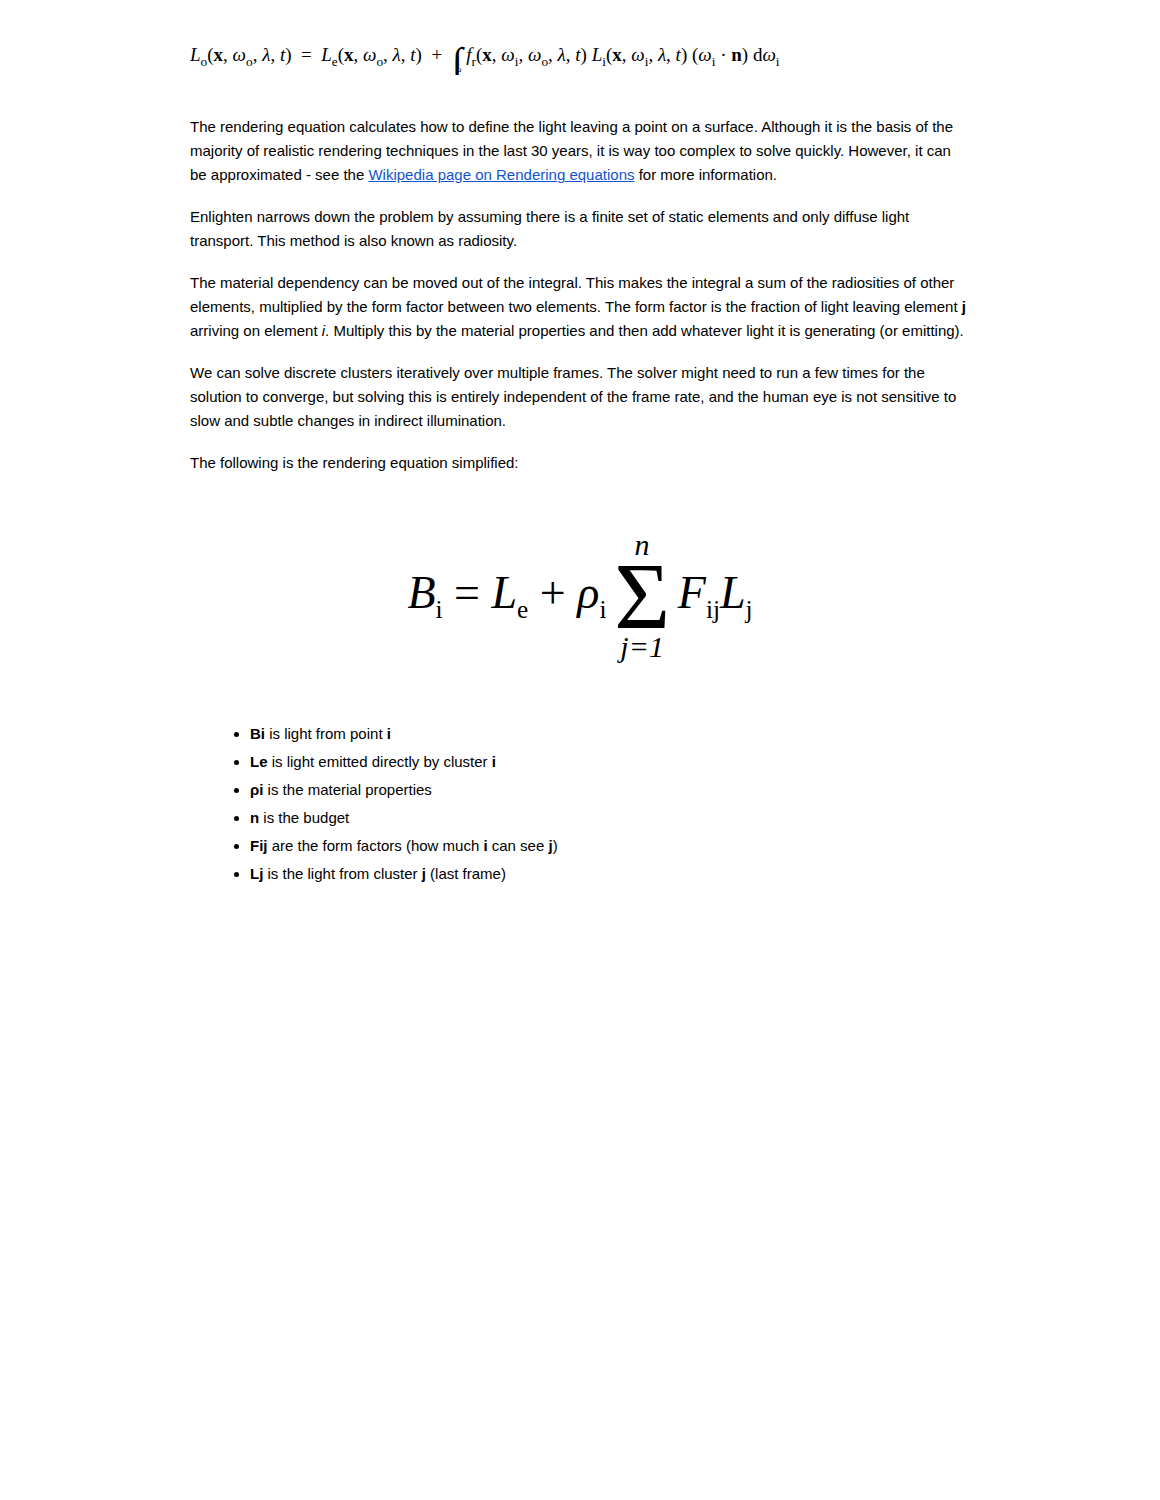Lo(x, ωo, λ, t) = Le(x, ωo, λ, t) + ∫Ω fr(x, ωi, ωo, λ, t) Li(x, ωi, λ, t) (ωi · n) dωi
The rendering equation calculates how to define the light leaving a point on a surface. Although it is the basis of the majority of realistic rendering techniques in the last 30 years, it is way too complex to solve quickly. However, it can be approximated - see the Wikipedia page on Rendering equations for more information.
Enlighten narrows down the problem by assuming there is a finite set of static elements and only diffuse light transport. This method is also known as radiosity.
The material dependency can be moved out of the integral. This makes the integral a sum of the radiosities of other elements, multiplied by the form factor between two elements. The form factor is the fraction of light leaving element j arriving on element i. Multiply this by the material properties and then add whatever light it is generating (or emitting).
We can solve discrete clusters iteratively over multiple frames. The solver might need to run a few times for the solution to converge, but solving this is entirely independent of the frame rate, and the human eye is not sensitive to slow and subtle changes in indirect illumination.
The following is the rendering equation simplified:
Bi = Le + ρi
n
Σ
j=1
Fij Lj
Bi is light from point i
Le is light emitted directly by cluster i
ρi is the material properties
n is the budget
Fij are the form factors (how much i can see j)
Lj is the light from cluster j (last frame)